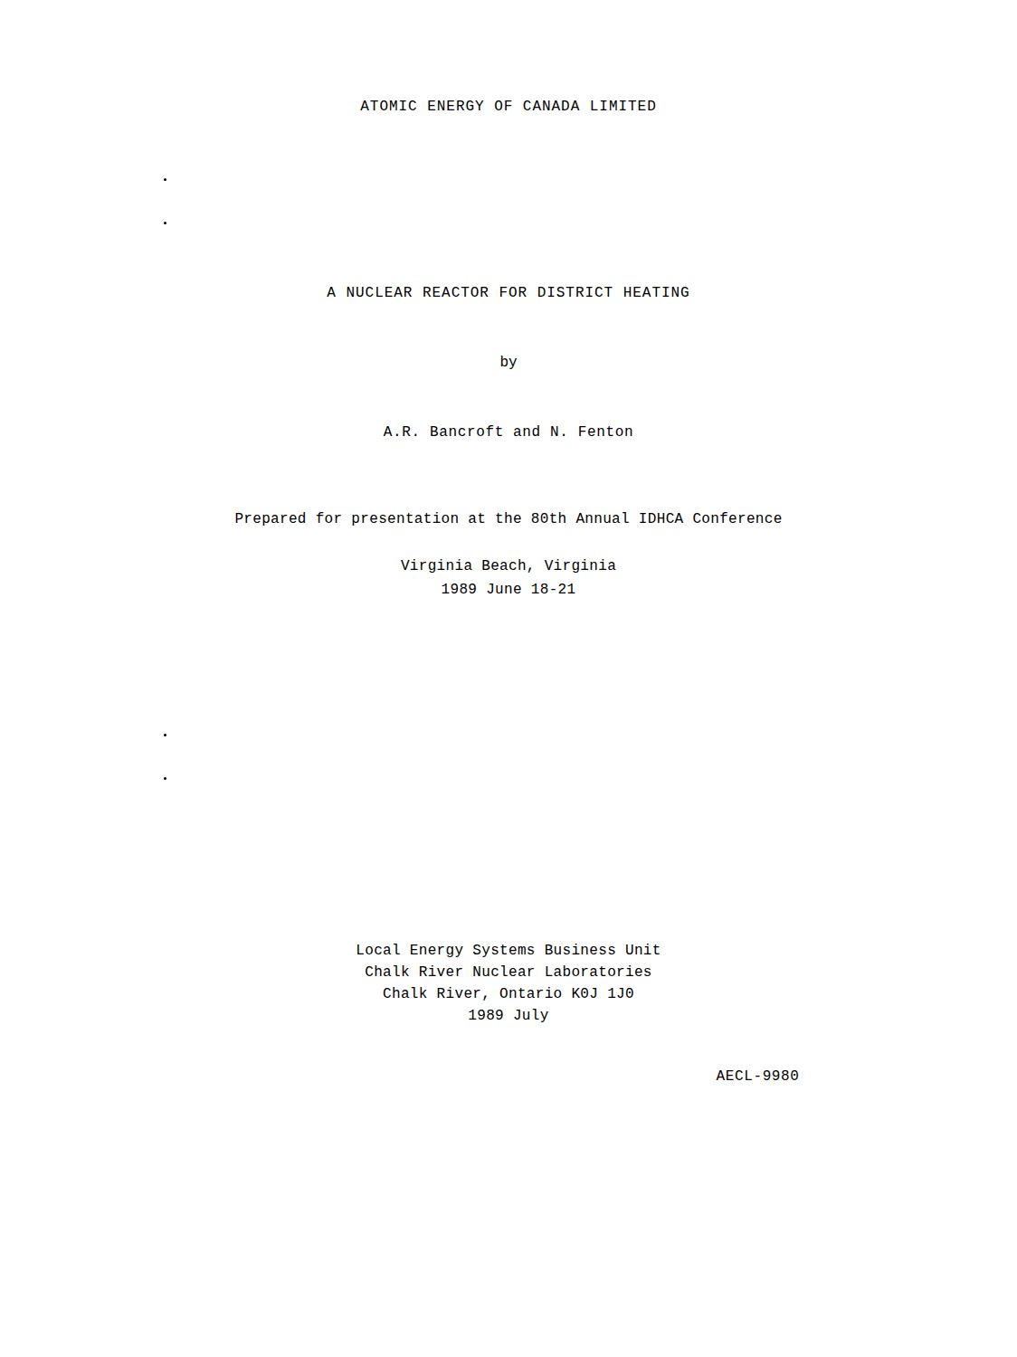ATOMIC ENERGY OF CANADA LIMITED
A NUCLEAR REACTOR FOR DISTRICT HEATING
by
A.R. Bancroft and N. Fenton
Prepared for presentation at the 80th Annual IDHCA Conference
Virginia Beach, Virginia
1989 June 18-21
Local Energy Systems Business Unit
Chalk River Nuclear Laboratories
Chalk River, Ontario K0J 1J0
1989 July
AECL-9980